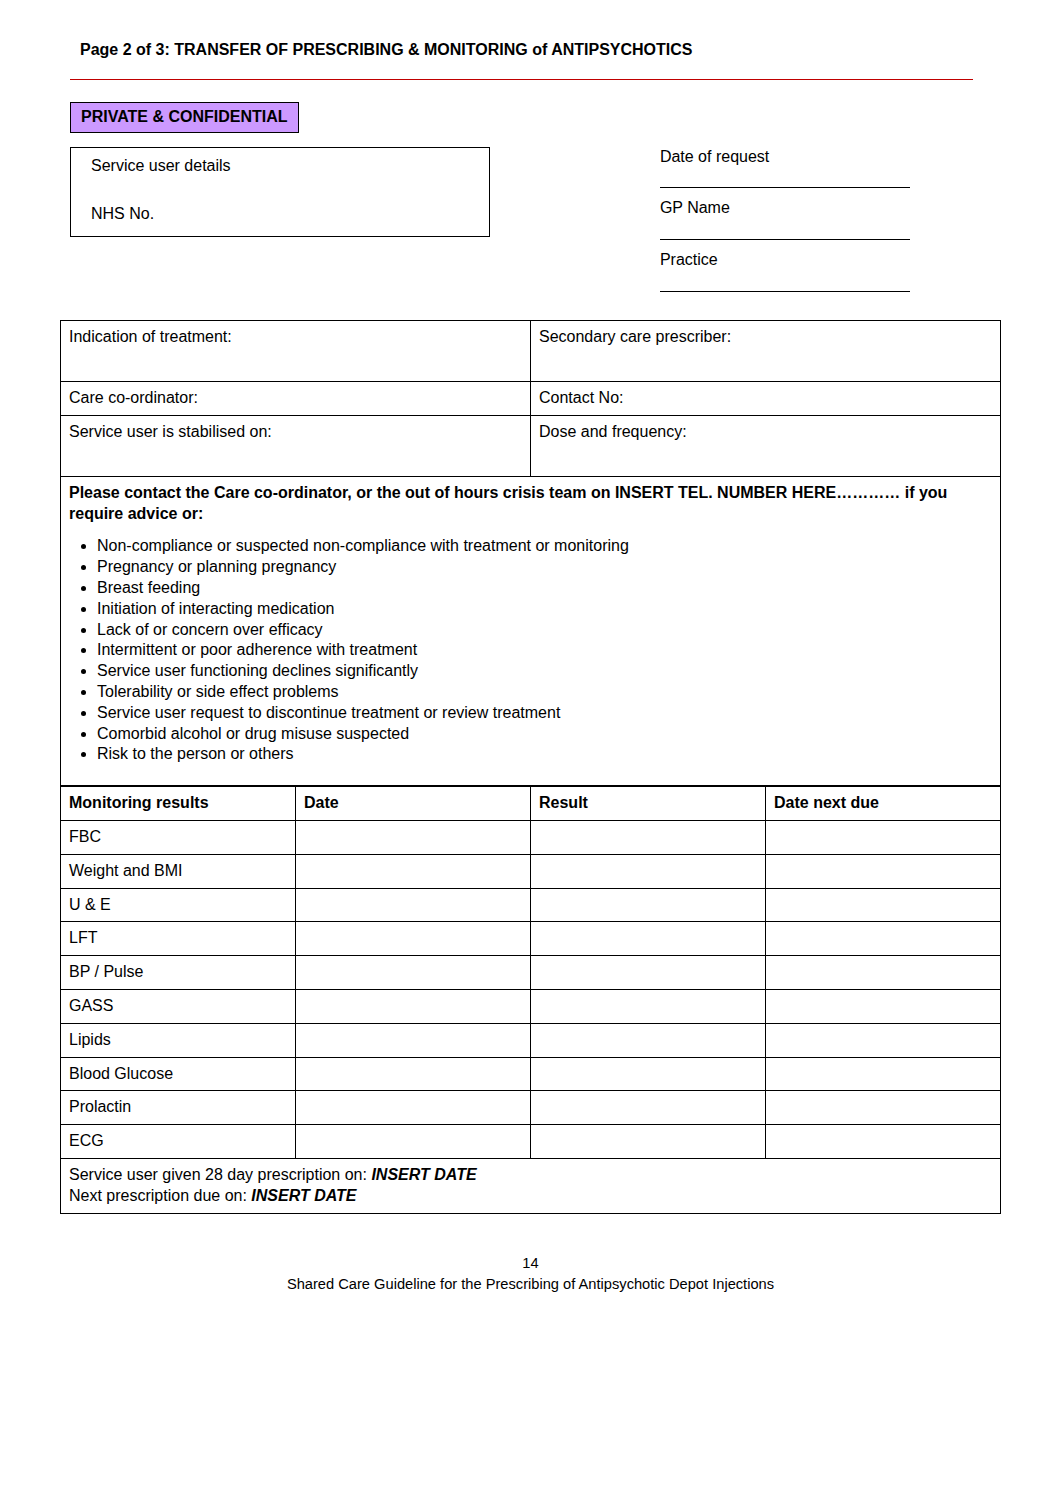Page 2 of 3: TRANSFER OF PRESCRIBING & MONITORING of ANTIPSYCHOTICS
PRIVATE & CONFIDENTIAL
| Service user details NHS No. | Date of request GP Name Practice |
| Indication of treatment: | Secondary care prescriber: |
| Care co-ordinator: | Contact No: |
| Service user is stabilised on: | Dose and frequency: |
| Please contact the Care co-ordinator, or the out of hours crisis team on INSERT TEL. NUMBER HERE………… if you require advice or: Non-compliance or suspected non-compliance with treatment or monitoring Pregnancy or planning pregnancy Breast feeding Initiation of interacting medication Lack of or concern over efficacy Intermittent or poor adherence with treatment Service user functioning declines significantly Tolerability or side effect problems Service user request to discontinue treatment or review treatment Comorbid alcohol or drug misuse suspected Risk to the person or others |
| Monitoring results | Date | Result | Date next due |
| FBC | | | |
| Weight and BMI | | | |
| U & E | | | |
| LFT | | | |
| BP / Pulse | | | |
| GASS | | | |
| Lipids | | | |
| Blood Glucose | | | |
| Prolactin | | | |
| ECG | | | |
| Service user given 28 day prescription on: INSERT DATE Next prescription due on: INSERT DATE |
14
Shared Care Guideline for the Prescribing of Antipsychotic Depot Injections